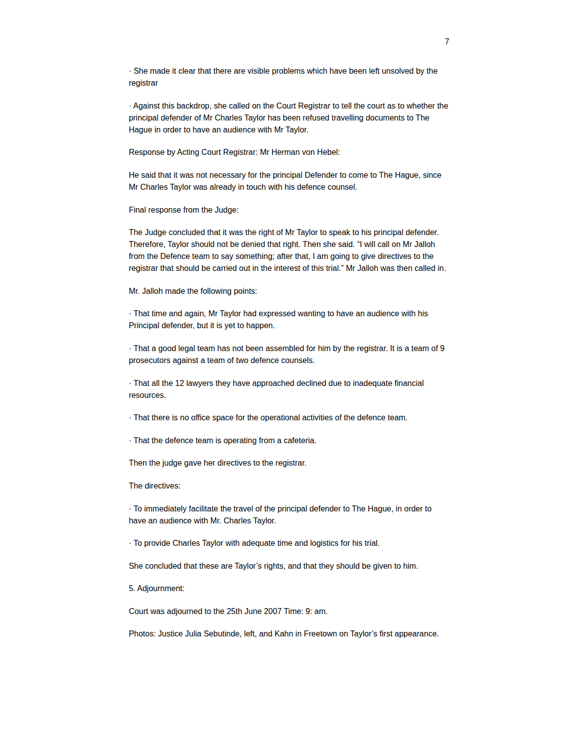7
· She made it clear that there are visible problems which have been left unsolved by the registrar
· Against this backdrop, she called on the Court Registrar to tell the court as to whether the principal defender of Mr Charles Taylor has been refused travelling documents to The Hague in order to have an audience with Mr Taylor.
Response by Acting Court Registrar: Mr Herman von Hebel:
He said that it was not necessary for the principal Defender to come to The Hague, since Mr Charles Taylor was already in touch with his defence counsel.
Final response from the Judge:
The Judge concluded that it was the right of Mr Taylor to speak to his principal defender. Therefore, Taylor should not be denied that right. Then she said. “I will call on Mr Jalloh from the Defence team to say something; after that, I am going to give directives to the registrar that should be carried out in the interest of this trial.” Mr Jalloh was then called in.
Mr. Jalloh made the following points:
· That time and again, Mr Taylor had expressed wanting to have an audience with his Principal defender, but it is yet to happen.
· That a good legal team has not been assembled for him by the registrar. It is a team of 9 prosecutors against a team of two defence counsels.
· That all the 12 lawyers they have approached declined due to inadequate financial resources.
· That there is no office space for the operational activities of the defence team.
· That the defence team is operating from a cafeteria.
Then the judge gave her directives to the registrar.
The directives:
· To immediately facilitate the travel of the principal defender to The Hague, in order to have an audience with Mr. Charles Taylor.
· To provide Charles Taylor with adequate time and logistics for his trial.
She concluded that these are Taylor’s rights, and that they should be given to him.
5. Adjournment:
Court was adjourned to the 25th June 2007 Time: 9: am.
Photos: Justice Julia Sebutinde, left, and Kahn in Freetown on Taylor’s first appearance.